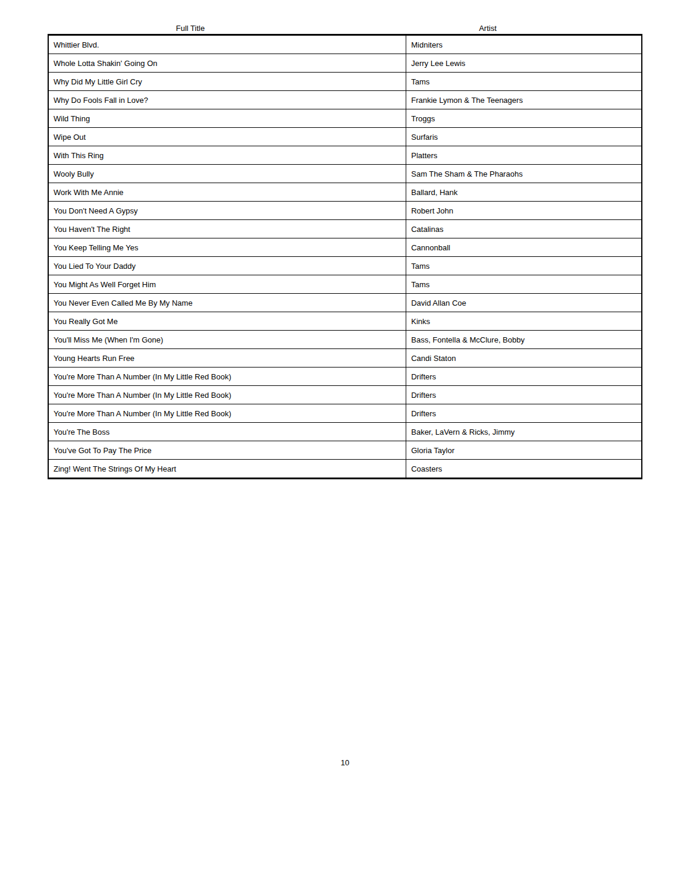Full Title
Artist
| Whittier Blvd. | Midniters |
| Whole Lotta Shakin' Going On | Jerry Lee Lewis |
| Why Did My Little Girl Cry | Tams |
| Why Do Fools Fall in Love? | Frankie Lymon & The Teenagers |
| Wild Thing | Troggs |
| Wipe Out | Surfaris |
| With This Ring | Platters |
| Wooly Bully | Sam The Sham & The Pharaohs |
| Work With Me Annie | Ballard, Hank |
| You Don't Need A Gypsy | Robert John |
| You Haven't The Right | Catalinas |
| You Keep Telling Me Yes | Cannonball |
| You Lied To Your Daddy | Tams |
| You Might As Well Forget Him | Tams |
| You Never Even Called Me By My Name | David Allan Coe |
| You Really Got Me | Kinks |
| You'll Miss Me (When I'm Gone) | Bass, Fontella & McClure, Bobby |
| Young Hearts Run Free | Candi Staton |
| You're More Than A Number (In My Little Red Book) | Drifters |
| You're More Than A Number (In My Little Red Book) | Drifters |
| You're More Than A Number (In My Little Red Book) | Drifters |
| You're The Boss | Baker, LaVern & Ricks, Jimmy |
| You've Got To Pay The Price | Gloria Taylor |
| Zing! Went The Strings Of My Heart | Coasters |
10